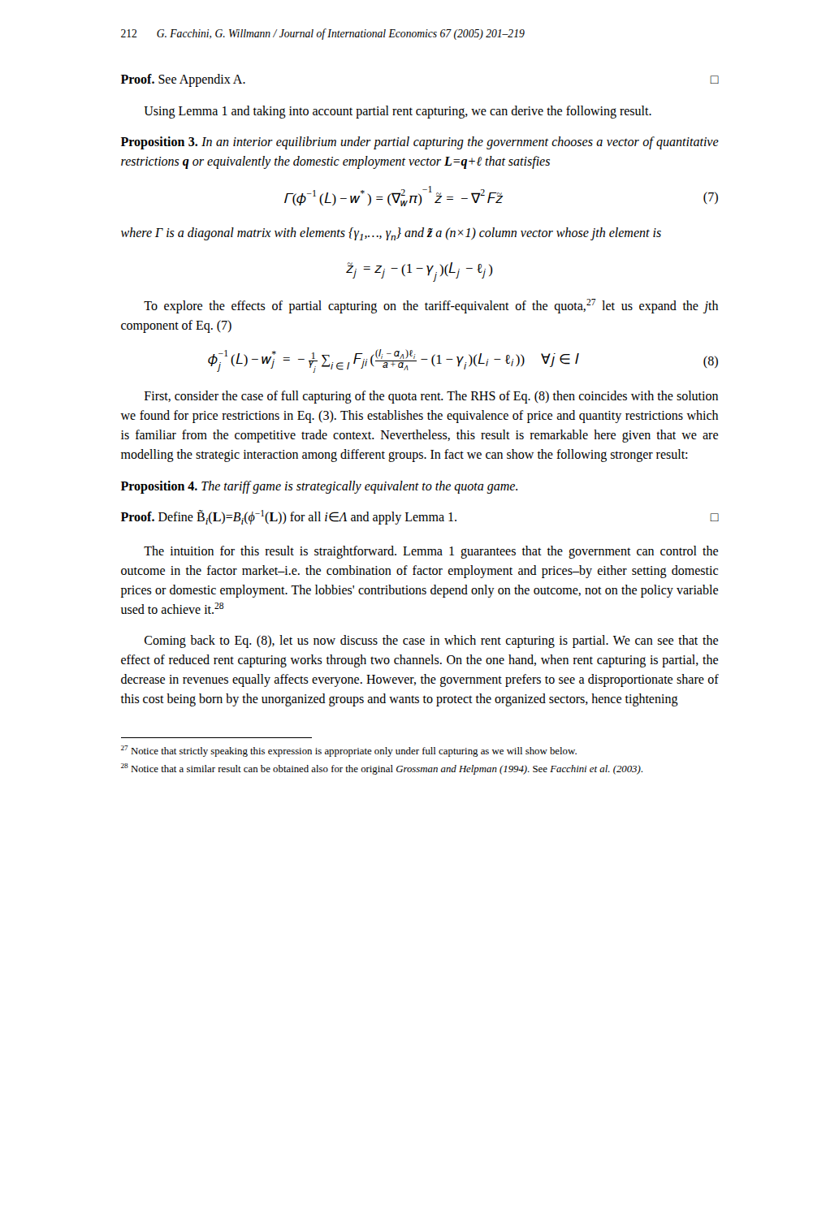212 G. Facchini, G. Willmann / Journal of International Economics 67 (2005) 201–219
Proof. See Appendix A.□
Using Lemma 1 and taking into account partial rent capturing, we can derive the following result.
Proposition 3. In an interior equilibrium under partial capturing the government chooses a vector of quantitative restrictions q or equivalently the domestic employment vector L=q+ℓ that satisfies
Γ ( ϕ−1 (L) − w* ) = (∇w2π) −1 z~ = − ∇2 F z~
(7)
where Γ is a diagonal matrix with elements {γ1,…, γn} and z̃ a (n×1) column vector whose jth element is
z~j = zj − (1−γj) (Lj−ℓj)
To explore the effects of partial capturing on the tariff-equivalent of the quota,27 let us expand the jth component of Eq. (7)
ϕj−1 (L) − wj* = − 1γj ∑i∈I Fji ( (Ii−αΛ)ℓi a+αΛ − (1−γi) (Li−ℓi) ) ∀j∈I
(8)
First, consider the case of full capturing of the quota rent. The RHS of Eq. (8) then coincides with the solution we found for price restrictions in Eq. (3). This establishes the equivalence of price and quantity restrictions which is familiar from the competitive trade context. Nevertheless, this result is remarkable here given that we are modelling the strategic interaction among different groups. In fact we can show the following stronger result:
Proposition 4. The tariff game is strategically equivalent to the quota game.
Proof. Define B̃i(L)=Bi(ϕ−1(L)) for all i∈Λ and apply Lemma 1.□
The intuition for this result is straightforward. Lemma 1 guarantees that the government can control the outcome in the factor market–i.e. the combination of factor employment and prices–by either setting domestic prices or domestic employment. The lobbies' contributions depend only on the outcome, not on the policy variable used to achieve it.28
Coming back to Eq. (8), let us now discuss the case in which rent capturing is partial. We can see that the effect of reduced rent capturing works through two channels. On the one hand, when rent capturing is partial, the decrease in revenues equally affects everyone. However, the government prefers to see a disproportionate share of this cost being born by the unorganized groups and wants to protect the organized sectors, hence tightening
27Notice that strictly speaking this expression is appropriate only under full capturing as we will show below.
28Notice that a similar result can be obtained also for the original Grossman and Helpman (1994). See Facchini et al. (2003).